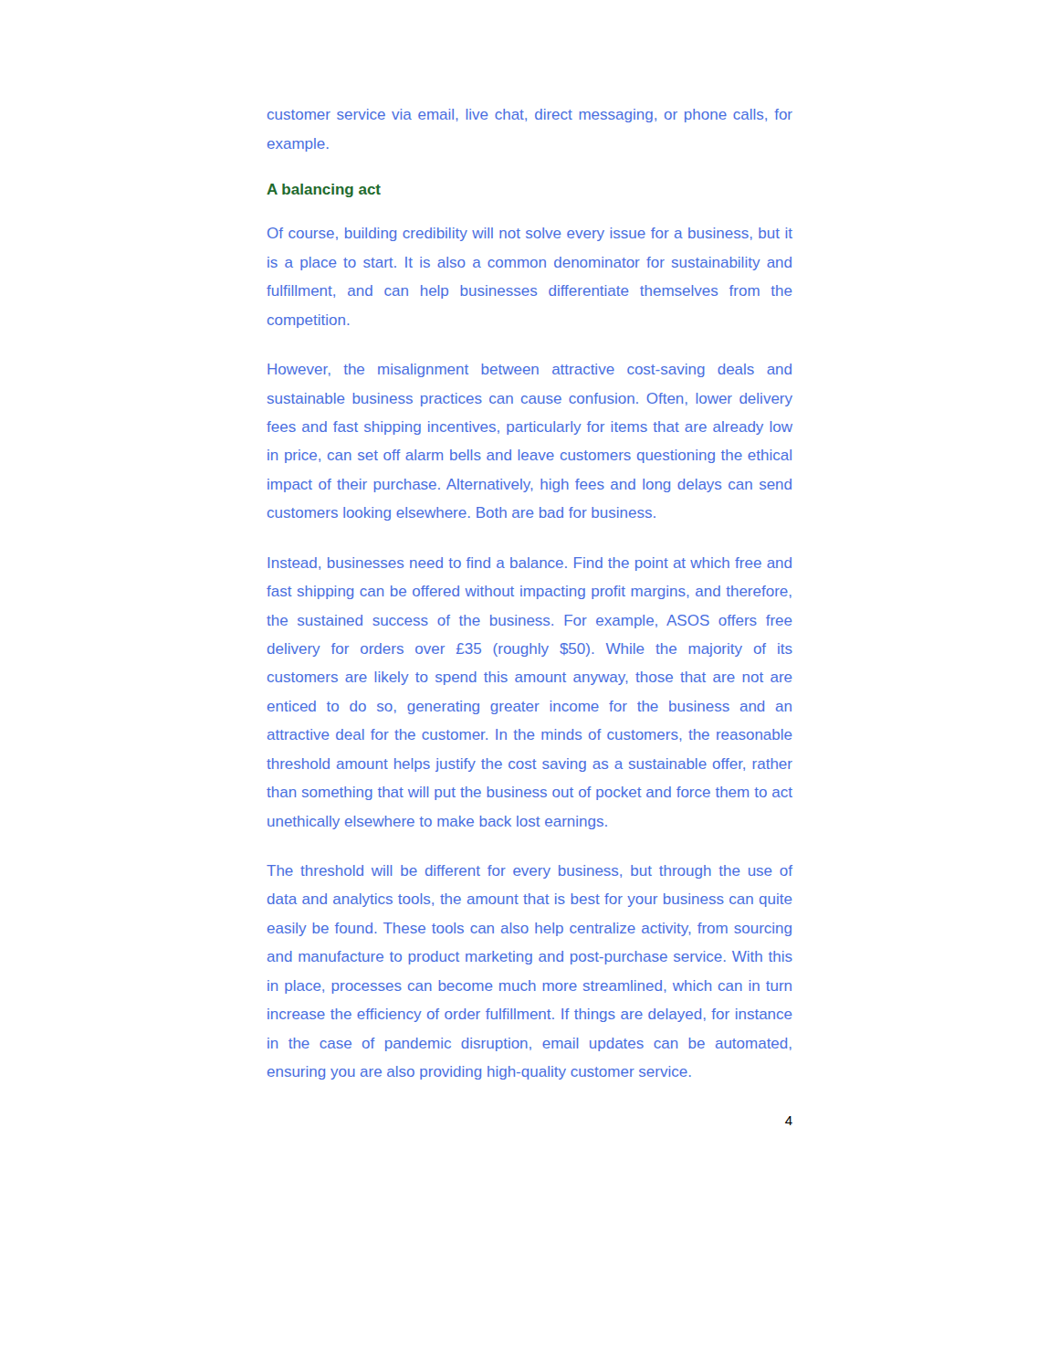customer service via email, live chat, direct messaging, or phone calls, for example.
A balancing act
Of course, building credibility will not solve every issue for a business, but it is a place to start. It is also a common denominator for sustainability and fulfillment, and can help businesses differentiate themselves from the competition.
However, the misalignment between attractive cost-saving deals and sustainable business practices can cause confusion. Often, lower delivery fees and fast shipping incentives, particularly for items that are already low in price, can set off alarm bells and leave customers questioning the ethical impact of their purchase. Alternatively, high fees and long delays can send customers looking elsewhere. Both are bad for business.
Instead, businesses need to find a balance. Find the point at which free and fast shipping can be offered without impacting profit margins, and therefore, the sustained success of the business. For example, ASOS offers free delivery for orders over £35 (roughly $50). While the majority of its customers are likely to spend this amount anyway, those that are not are enticed to do so, generating greater income for the business and an attractive deal for the customer. In the minds of customers, the reasonable threshold amount helps justify the cost saving as a sustainable offer, rather than something that will put the business out of pocket and force them to act unethically elsewhere to make back lost earnings.
The threshold will be different for every business, but through the use of data and analytics tools, the amount that is best for your business can quite easily be found. These tools can also help centralize activity, from sourcing and manufacture to product marketing and post-purchase service. With this in place, processes can become much more streamlined, which can in turn increase the efficiency of order fulfillment. If things are delayed, for instance in the case of pandemic disruption, email updates can be automated, ensuring you are also providing high-quality customer service.
4